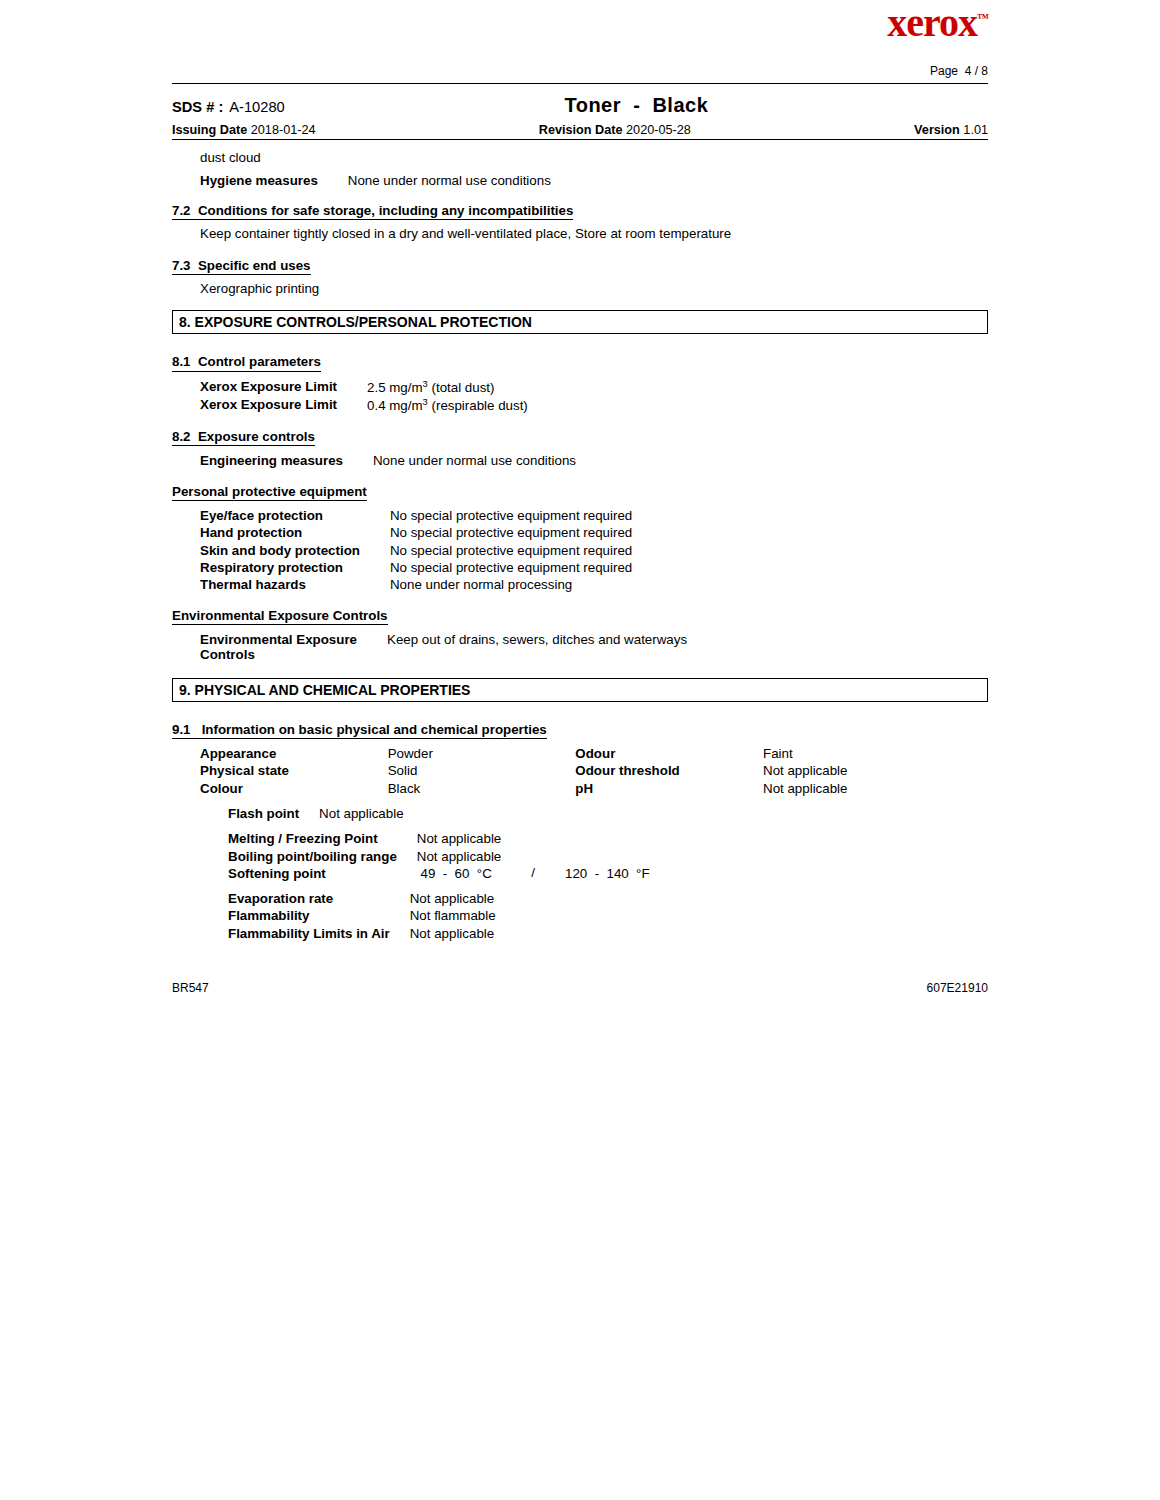xerox™
Page 4 / 8
SDS # :A-10280
Toner - Black
Issuing Date 2018-01-24
Revision Date 2020-05-28
Version 1.01
dust cloud
| Hygiene measures | None under normal use conditions |
7.2 Conditions for safe storage, including any incompatibilities
Keep container tightly closed in a dry and well-ventilated place, Store at room temperature
7.3 Specific end uses
Xerographic printing
8. EXPOSURE CONTROLS/PERSONAL PROTECTION
8.1 Control parameters
| Xerox Exposure Limit | 2.5 mg/m 3 (total dust) |
| Xerox Exposure Limit | 0.4 mg/m 3 (respirable dust) |
8.2 Exposure controls
| Engineering measures | None under normal use conditions |
Personal protective equipment
| Eye/face protection | No special protective equipment required |
| Hand protection | No special protective equipment required |
| Skin and body protection | No special protective equipment required |
| Respiratory protection | No special protective equipment required |
| Thermal hazards | None under normal processing |
Environmental Exposure Controls
| Environmental Exposure Controls | Keep out of drains, sewers, ditches and waterways |
9. PHYSICAL AND CHEMICAL PROPERTIES
9.1 Information on basic physical and chemical properties
| Appearance | Powder | Odour | Faint |
| Physical state | Solid | Odour threshold | Not applicable |
| Colour | Black | pH | Not applicable |
| Flash point | Not applicable | | |
| Melting / Freezing Point | Not applicable | | |
| Boiling point/boiling range | Not applicable | | |
| Softening point | 49 - 60 °C | / | 120 - 140 °F |
| Evaporation rate | Not applicable |
| Flammability | Not flammable |
| Flammability Limits in Air | Not applicable |
BR547
607E21910